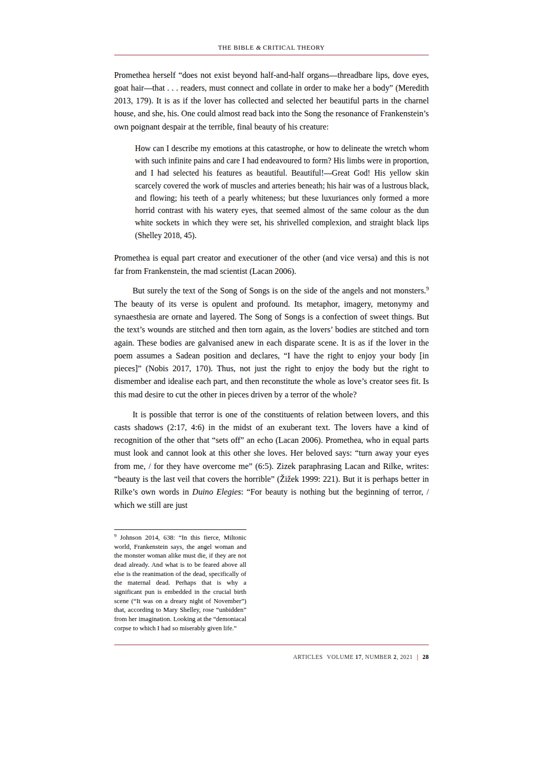THE BIBLE & CRITICAL THEORY
Promethea herself “does not exist beyond half-and-half organs—threadbare lips, dove eyes, goat hair—that . . . readers, must connect and collate in order to make her a body” (Meredith 2013, 179). It is as if the lover has collected and selected her beautiful parts in the charnel house, and she, his. One could almost read back into the Song the resonance of Frankenstein’s own poignant despair at the terrible, final beauty of his creature:
How can I describe my emotions at this catastrophe, or how to delineate the wretch whom with such infinite pains and care I had endeavoured to form? His limbs were in proportion, and I had selected his features as beautiful. Beautiful!—Great God! His yellow skin scarcely covered the work of muscles and arteries beneath; his hair was of a lustrous black, and flowing; his teeth of a pearly whiteness; but these luxuriances only formed a more horrid contrast with his watery eyes, that seemed almost of the same colour as the dun white sockets in which they were set, his shrivelled complexion, and straight black lips (Shelley 2018, 45).
Promethea is equal part creator and executioner of the other (and vice versa) and this is not far from Frankenstein, the mad scientist (Lacan 2006).
But surely the text of the Song of Songs is on the side of the angels and not monsters.9 The beauty of its verse is opulent and profound. Its metaphor, imagery, metonymy and synaesthesia are ornate and layered. The Song of Songs is a confection of sweet things. But the text’s wounds are stitched and then torn again, as the lovers’ bodies are stitched and torn again. These bodies are galvanised anew in each disparate scene. It is as if the lover in the poem assumes a Sadean position and declares, “I have the right to enjoy your body [in pieces]” (Nobis 2017, 170). Thus, not just the right to enjoy the body but the right to dismember and idealise each part, and then reconstitute the whole as love’s creator sees fit. Is this mad desire to cut the other in pieces driven by a terror of the whole?
It is possible that terror is one of the constituents of relation between lovers, and this casts shadows (2:17, 4:6) in the midst of an exuberant text. The lovers have a kind of recognition of the other that “sets off” an echo (Lacan 2006). Promethea, who in equal parts must look and cannot look at this other she loves. Her beloved says: “turn away your eyes from me, / for they have overcome me” (6:5). Zizek paraphrasing Lacan and Rilke, writes: “beauty is the last veil that covers the horrible” (Žižek 1999: 221). But it is perhaps better in Rilke’s own words in Duino Elegies: “For beauty is nothing but the beginning of terror, / which we still are just
9 Johnson 2014, 638: “In this fierce, Miltonic world, Frankenstein says, the angel woman and the monster woman alike must die, if they are not dead already. And what is to be feared above all else is the reanimation of the dead, specifically of the maternal dead. Perhaps that is why a significant pun is embedded in the crucial birth scene (“It was on a dreary night of November”) that, according to Mary Shelley, rose “unbidden” from her imagination. Looking at the “demoniacal corpse to which I had so miserably given life.”
ARTICLES VOLUME 17, NUMBER 2, 2021 | 28